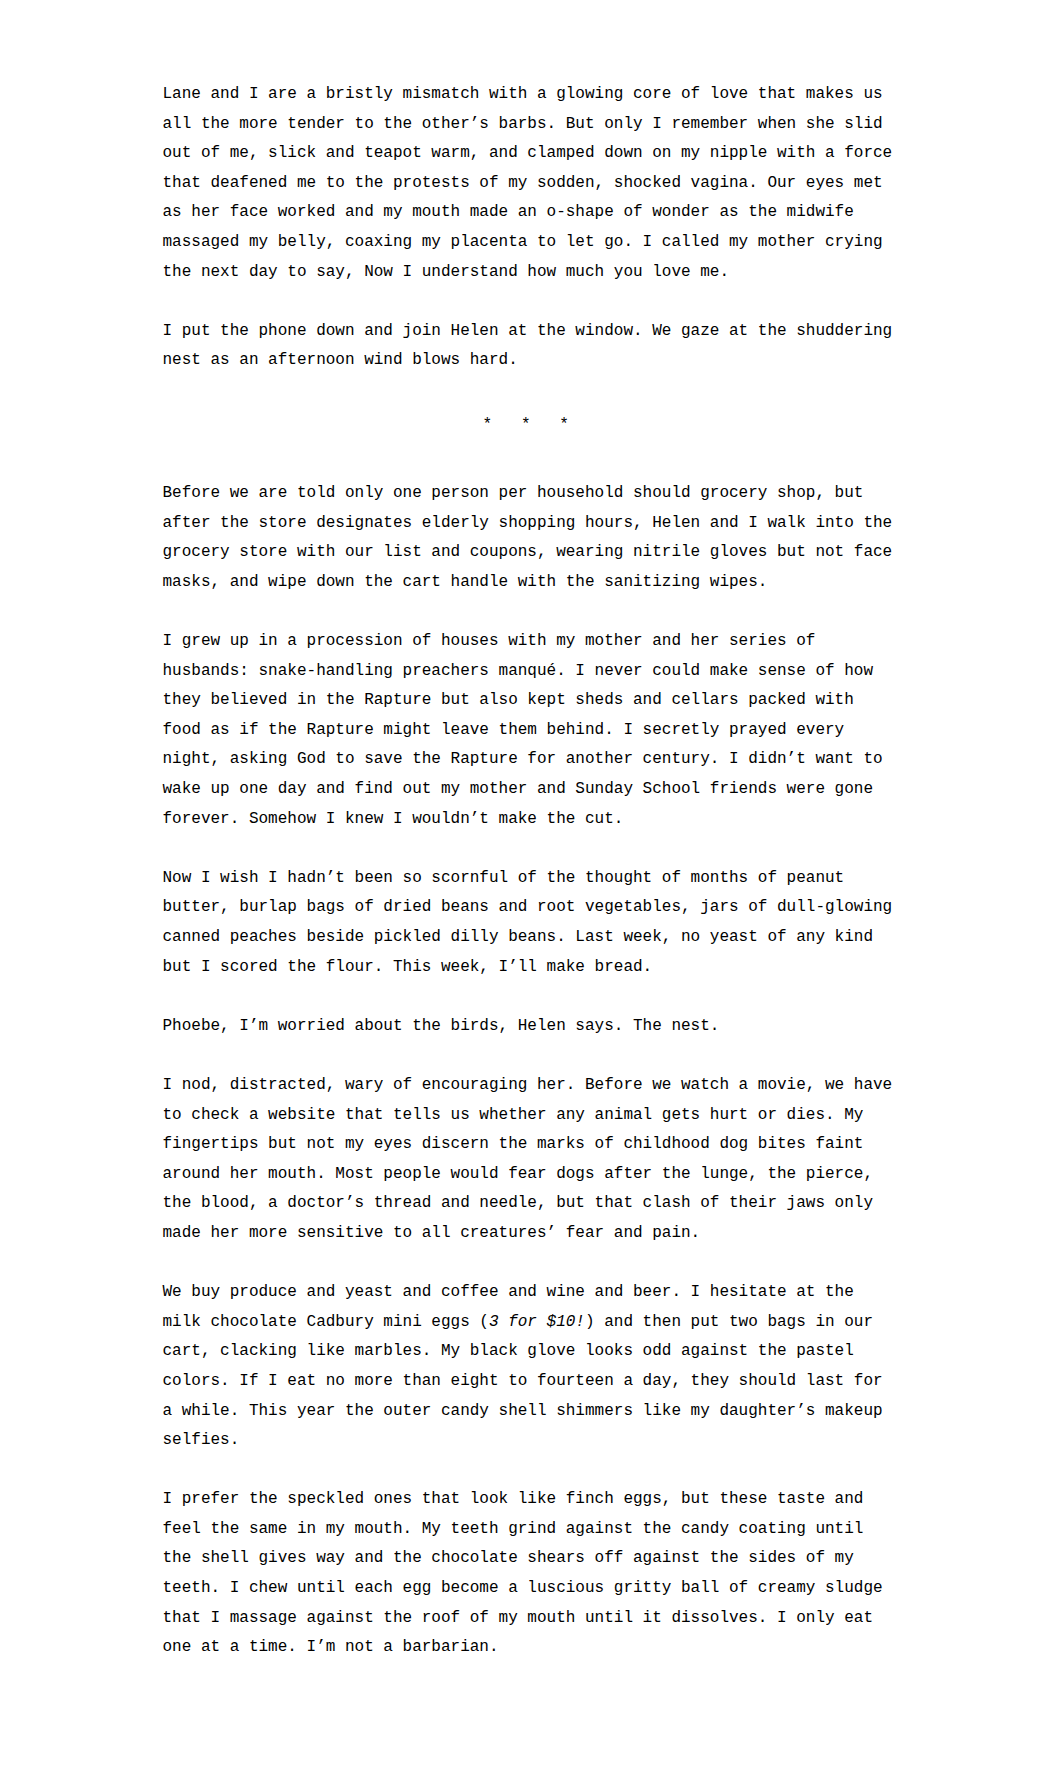Lane and I are a bristly mismatch with a glowing core of love that makes us all the more tender to the other’s barbs. But only I remember when she slid out of me, slick and teapot warm, and clamped down on my nipple with a force that deafened me to the protests of my sodden, shocked vagina. Our eyes met as her face worked and my mouth made an o-shape of wonder as the midwife massaged my belly, coaxing my placenta to let go. I called my mother crying the next day to say, Now I understand how much you love me.
I put the phone down and join Helen at the window. We gaze at the shuddering nest as an afternoon wind blows hard.
* * *
Before we are told only one person per household should grocery shop, but after the store designates elderly shopping hours, Helen and I walk into the grocery store with our list and coupons, wearing nitrile gloves but not face masks, and wipe down the cart handle with the sanitizing wipes.
I grew up in a procession of houses with my mother and her series of husbands: snake-handling preachers manqué. I never could make sense of how they believed in the Rapture but also kept sheds and cellars packed with food as if the Rapture might leave them behind. I secretly prayed every night, asking God to save the Rapture for another century. I didn’t want to wake up one day and find out my mother and Sunday School friends were gone forever. Somehow I knew I wouldn’t make the cut.
Now I wish I hadn’t been so scornful of the thought of months of peanut butter, burlap bags of dried beans and root vegetables, jars of dull-glowing canned peaches beside pickled dilly beans. Last week, no yeast of any kind but I scored the flour. This week, I’ll make bread.
Phoebe, I’m worried about the birds, Helen says. The nest.
I nod, distracted, wary of encouraging her. Before we watch a movie, we have to check a website that tells us whether any animal gets hurt or dies. My fingertips but not my eyes discern the marks of childhood dog bites faint around her mouth. Most people would fear dogs after the lunge, the pierce, the blood, a doctor’s thread and needle, but that clash of their jaws only made her more sensitive to all creatures’ fear and pain.
We buy produce and yeast and coffee and wine and beer. I hesitate at the milk chocolate Cadbury mini eggs (3 for $10!) and then put two bags in our cart, clacking like marbles. My black glove looks odd against the pastel colors. If I eat no more than eight to fourteen a day, they should last for a while. This year the outer candy shell shimmers like my daughter’s makeup selfies.
I prefer the speckled ones that look like finch eggs, but these taste and feel the same in my mouth. My teeth grind against the candy coating until the shell gives way and the chocolate shears off against the sides of my teeth. I chew until each egg become a luscious gritty ball of creamy sludge that I massage against the roof of my mouth until it dissolves. I only eat one at a time. I’m not a barbarian.